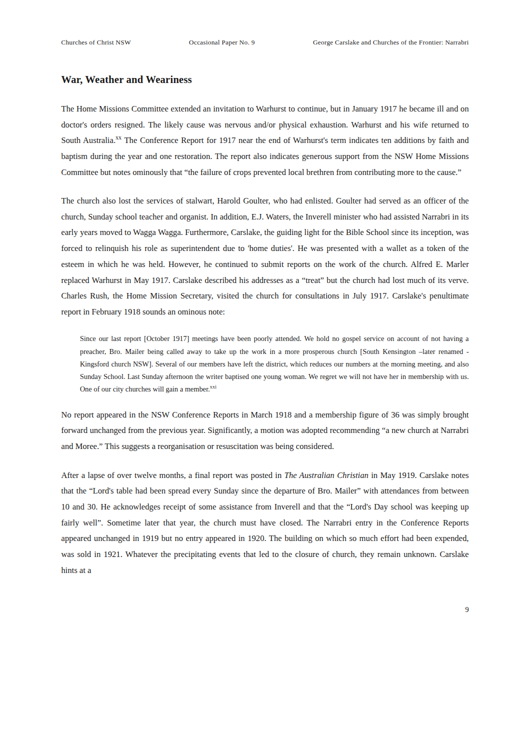Churches of Christ NSW Occasional Paper No. 9 George Carslake and Churches of the Frontier: Narrabri
War, Weather and Weariness
The Home Missions Committee extended an invitation to Warhurst to continue, but in January 1917 he became ill and on doctor's orders resigned. The likely cause was nervous and/or physical exhaustion. Warhurst and his wife returned to South Australia.xx The Conference Report for 1917 near the end of Warhurst's term indicates ten additions by faith and baptism during the year and one restoration. The report also indicates generous support from the NSW Home Missions Committee but notes ominously that “the failure of crops prevented local brethren from contributing more to the cause.”
The church also lost the services of stalwart, Harold Goulter, who had enlisted. Goulter had served as an officer of the church, Sunday school teacher and organist. In addition, E.J. Waters, the Inverell minister who had assisted Narrabri in its early years moved to Wagga Wagga. Furthermore, Carslake, the guiding light for the Bible School since its inception, was forced to relinquish his role as superintendent due to 'home duties'. He was presented with a wallet as a token of the esteem in which he was held. However, he continued to submit reports on the work of the church. Alfred E. Marler replaced Warhurst in May 1917. Carslake described his addresses as a “treat” but the church had lost much of its verve. Charles Rush, the Home Mission Secretary, visited the church for consultations in July 1917. Carslake's penultimate report in February 1918 sounds an ominous note:
Since our last report [October 1917] meetings have been poorly attended. We hold no gospel service on account of not having a preacher, Bro. Mailer being called away to take up the work in a more prosperous church [South Kensington –later renamed - Kingsford church NSW]. Several of our members have left the district, which reduces our numbers at the morning meeting, and also Sunday School. Last Sunday afternoon the writer baptised one young woman. We regret we will not have her in membership with us. One of our city churches will gain a member.xxi
No report appeared in the NSW Conference Reports in March 1918 and a membership figure of 36 was simply brought forward unchanged from the previous year. Significantly, a motion was adopted recommending “a new church at Narrabri and Moree.” This suggests a reorganisation or resuscitation was being considered.
After a lapse of over twelve months, a final report was posted in The Australian Christian in May 1919. Carslake notes that the “Lord's table had been spread every Sunday since the departure of Bro. Mailer” with attendances from between 10 and 30. He acknowledges receipt of some assistance from Inverell and that the “Lord's Day school was keeping up fairly well”. Sometime later that year, the church must have closed. The Narrabri entry in the Conference Reports appeared unchanged in 1919 but no entry appeared in 1920. The building on which so much effort had been expended, was sold in 1921. Whatever the precipitating events that led to the closure of church, they remain unknown. Carslake hints at a
9